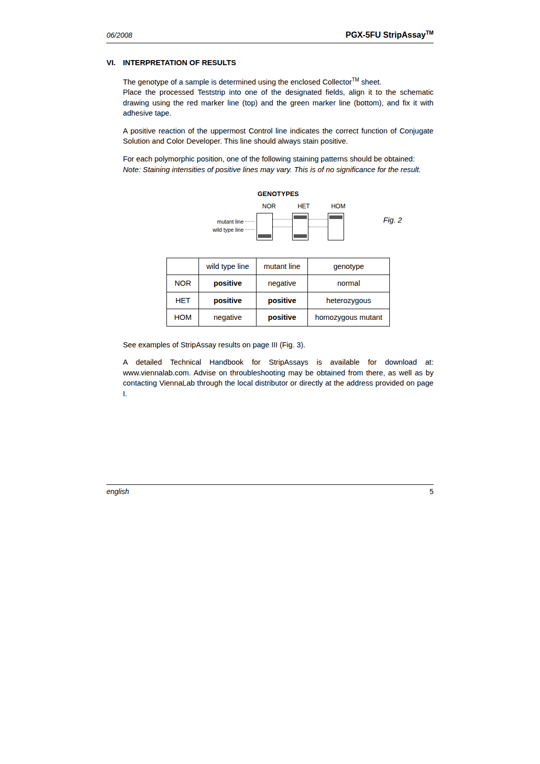06/2008
PGX-5FU StripAssayTM
VI. INTERPRETATION OF RESULTS
The genotype of a sample is determined using the enclosed CollectorTM sheet.
Place the processed Teststrip into one of the designated fields, align it to the schematic drawing using the red marker line (top) and the green marker line (bottom), and fix it with adhesive tape.
A positive reaction of the uppermost Control line indicates the correct function of Conjugate Solution and Color Developer. This line should always stain positive.
For each polymorphic position, one of the following staining patterns should be obtained:
Note: Staining intensities of positive lines may vary. This is of no significance for the result.
GENOTYPES
NOR HET HOM
mutant line
wild type line
Fig. 2
| | wild type line | mutant line | genotype |
| --- | --- | --- | --- |
| NOR | positive | negative | normal |
| HET | positive | positive | heterozygous |
| HOM | negative | positive | homozygous mutant |
See examples of StripAssay results on page III (Fig. 3).
A detailed Technical Handbook for StripAssays is available for download at: www.viennalab.com. Advise on throubleshooting may be obtained from there, as well as by contacting ViennaLab through the local distributor or directly at the address provided on page I.
english 5